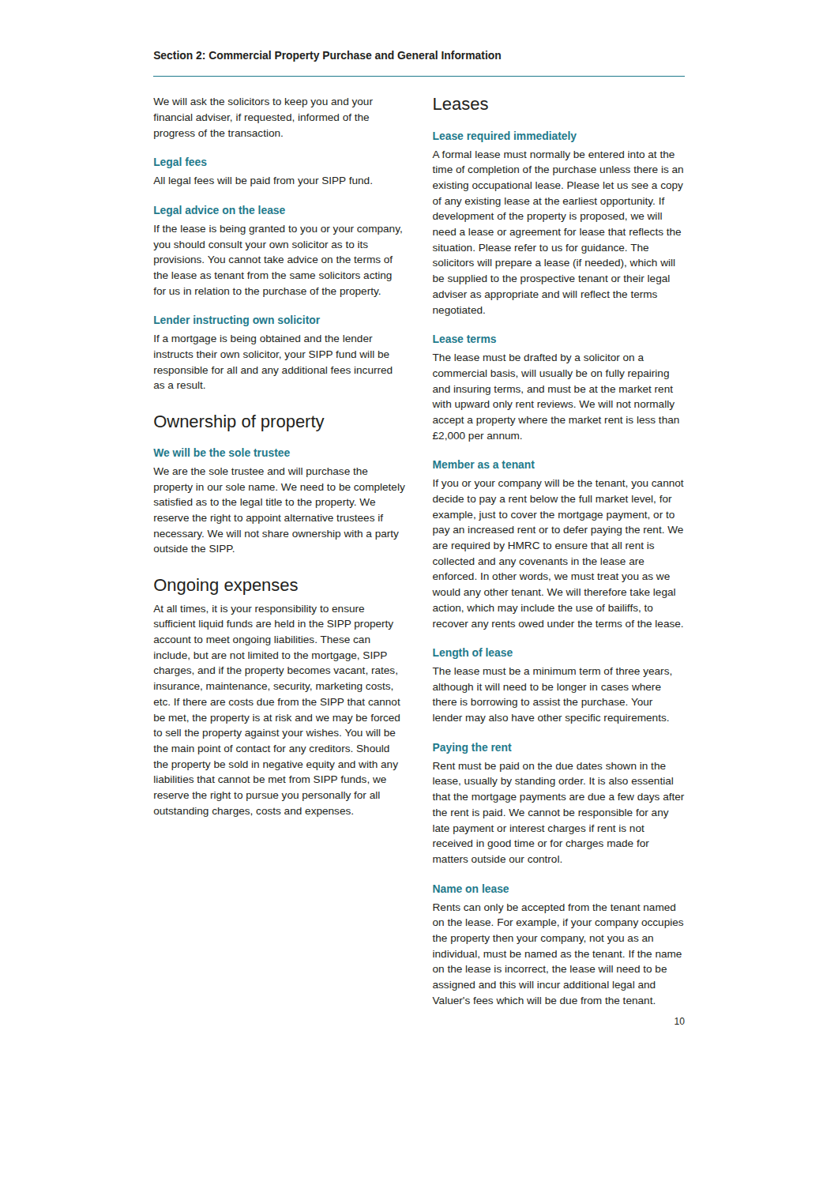Section 2: Commercial Property Purchase and General Information
We will ask the solicitors to keep you and your financial adviser, if requested, informed of the progress of the transaction.
Legal fees
All legal fees will be paid from your SIPP fund.
Legal advice on the lease
If the lease is being granted to you or your company, you should consult your own solicitor as to its provisions. You cannot take advice on the terms of the lease as tenant from the same solicitors acting for us in relation to the purchase of the property.
Lender instructing own solicitor
If a mortgage is being obtained and the lender instructs their own solicitor, your SIPP fund will be responsible for all and any additional fees incurred as a result.
Ownership of property
We will be the sole trustee
We are the sole trustee and will purchase the property in our sole name. We need to be completely satisfied as to the legal title to the property. We reserve the right to appoint alternative trustees if necessary. We will not share ownership with a party outside the SIPP.
Ongoing expenses
At all times, it is your responsibility to ensure sufficient liquid funds are held in the SIPP property account to meet ongoing liabilities. These can include, but are not limited to the mortgage, SIPP charges, and if the property becomes vacant, rates, insurance, maintenance, security, marketing costs, etc. If there are costs due from the SIPP that cannot be met, the property is at risk and we may be forced to sell the property against your wishes. You will be the main point of contact for any creditors. Should the property be sold in negative equity and with any liabilities that cannot be met from SIPP funds, we reserve the right to pursue you personally for all outstanding charges, costs and expenses.
Leases
Lease required immediately
A formal lease must normally be entered into at the time of completion of the purchase unless there is an existing occupational lease. Please let us see a copy of any existing lease at the earliest opportunity. If development of the property is proposed, we will need a lease or agreement for lease that reflects the situation. Please refer to us for guidance. The solicitors will prepare a lease (if needed), which will be supplied to the prospective tenant or their legal adviser as appropriate and will reflect the terms negotiated.
Lease terms
The lease must be drafted by a solicitor on a commercial basis, will usually be on fully repairing and insuring terms, and must be at the market rent with upward only rent reviews. We will not normally accept a property where the market rent is less than £2,000 per annum.
Member as a tenant
If you or your company will be the tenant, you cannot decide to pay a rent below the full market level, for example, just to cover the mortgage payment, or to pay an increased rent or to defer paying the rent. We are required by HMRC to ensure that all rent is collected and any covenants in the lease are enforced. In other words, we must treat you as we would any other tenant. We will therefore take legal action, which may include the use of bailiffs, to recover any rents owed under the terms of the lease.
Length of lease
The lease must be a minimum term of three years, although it will need to be longer in cases where there is borrowing to assist the purchase. Your lender may also have other specific requirements.
Paying the rent
Rent must be paid on the due dates shown in the lease, usually by standing order. It is also essential that the mortgage payments are due a few days after the rent is paid. We cannot be responsible for any late payment or interest charges if rent is not received in good time or for charges made for matters outside our control.
Name on lease
Rents can only be accepted from the tenant named on the lease. For example, if your company occupies the property then your company, not you as an individual, must be named as the tenant. If the name on the lease is incorrect, the lease will need to be assigned and this will incur additional legal and Valuer's fees which will be due from the tenant.
10